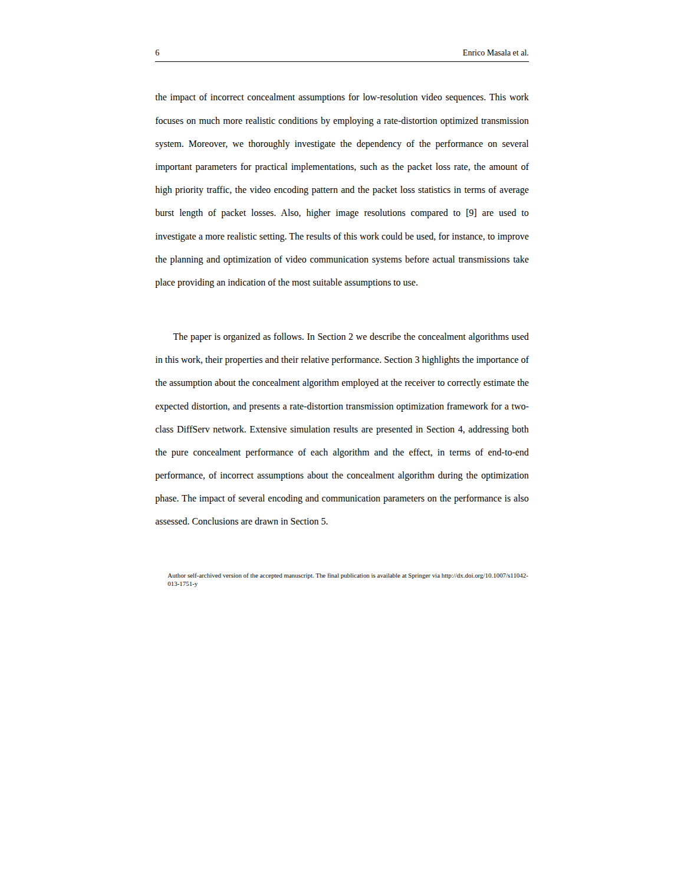6 Enrico Masala et al.
the impact of incorrect concealment assumptions for low-resolution video sequences. This work focuses on much more realistic conditions by employing a rate-distortion optimized transmission system. Moreover, we thoroughly investigate the dependency of the performance on several important parameters for practical implementations, such as the packet loss rate, the amount of high priority traffic, the video encoding pattern and the packet loss statistics in terms of average burst length of packet losses. Also, higher image resolutions compared to [9] are used to investigate a more realistic setting. The results of this work could be used, for instance, to improve the planning and optimization of video communication systems before actual transmissions take place providing an indication of the most suitable assumptions to use.
The paper is organized as follows. In Section 2 we describe the concealment algorithms used in this work, their properties and their relative performance. Section 3 highlights the importance of the assumption about the concealment algorithm employed at the receiver to correctly estimate the expected distortion, and presents a rate-distortion transmission optimization framework for a two-class DiffServ network. Extensive simulation results are presented in Section 4, addressing both the pure concealment performance of each algorithm and the effect, in terms of end-to-end performance, of incorrect assumptions about the concealment algorithm during the optimization phase. The impact of several encoding and communication parameters on the performance is also assessed. Conclusions are drawn in Section 5.
Author self-archived version of the accepted manuscript. The final publication is available at Springer via http://dx.doi.org/10.1007/s11042-013-1751-y